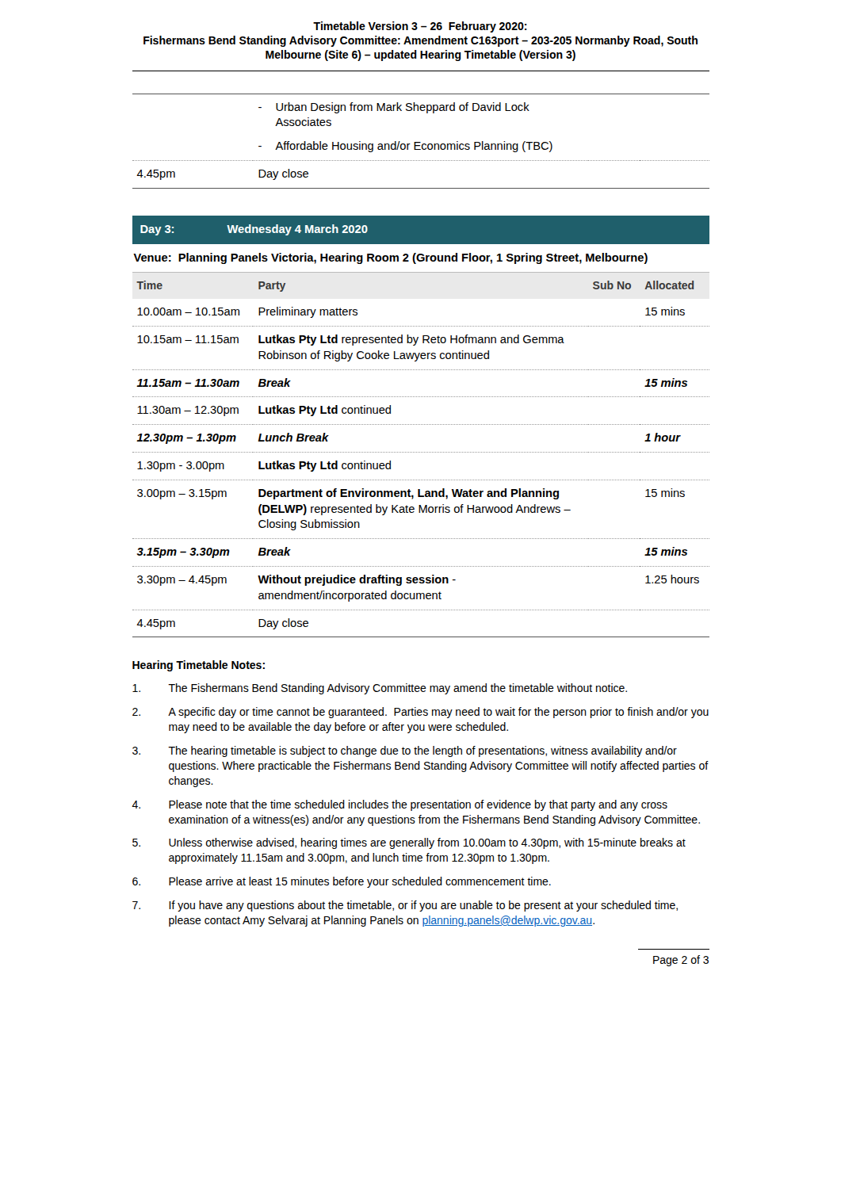Timetable Version 3 – 26 February 2020: Fishermans Bend Standing Advisory Committee: Amendment C163port – 203-205 Normanby Road, South Melbourne (Site 6) – updated Hearing Timetable (Version 3)
| | Urban Design from Mark Sheppard of David Lock Associates Affordable Housing and/or Economics Planning (TBC) | | |
| 4.45pm | Day close | | |
Day 3: Wednesday 4 March 2020
Venue: Planning Panels Victoria, Hearing Room 2 (Ground Floor, 1 Spring Street, Melbourne)
| Time | Party | Sub No | Allocated |
| --- | --- | --- | --- |
| 10.00am – 10.15am | Preliminary matters | | 15 mins |
| 10.15am – 11.15am | Lutkas Pty Ltd represented by Reto Hofmann and Gemma Robinson of Rigby Cooke Lawyers continued | | |
| 11.15am – 11.30am | Break | | 15 mins |
| 11.30am – 12.30pm | Lutkas Pty Ltd continued | | |
| 12.30pm – 1.30pm | Lunch Break | | 1 hour |
| 1.30pm - 3.00pm | Lutkas Pty Ltd continued | | |
| 3.00pm – 3.15pm | Department of Environment, Land, Water and Planning (DELWP) represented by Kate Morris of Harwood Andrews – Closing Submission | | 15 mins |
| 3.15pm – 3.30pm | Break | | 15 mins |
| 3.30pm – 4.45pm | Without prejudice drafting session - amendment/incorporated document | | 1.25 hours |
| 4.45pm | Day close | | |
Hearing Timetable Notes:
The Fishermans Bend Standing Advisory Committee may amend the timetable without notice.
A specific day or time cannot be guaranteed. Parties may need to wait for the person prior to finish and/or you may need to be available the day before or after you were scheduled.
The hearing timetable is subject to change due to the length of presentations, witness availability and/or questions. Where practicable the Fishermans Bend Standing Advisory Committee will notify affected parties of changes.
Please note that the time scheduled includes the presentation of evidence by that party and any cross examination of a witness(es) and/or any questions from the Fishermans Bend Standing Advisory Committee.
Unless otherwise advised, hearing times are generally from 10.00am to 4.30pm, with 15-minute breaks at approximately 11.15am and 3.00pm, and lunch time from 12.30pm to 1.30pm.
Please arrive at least 15 minutes before your scheduled commencement time.
If you have any questions about the timetable, or if you are unable to be present at your scheduled time, please contact Amy Selvaraj at Planning Panels on planning.panels@delwp.vic.gov.au.
Page 2 of 3